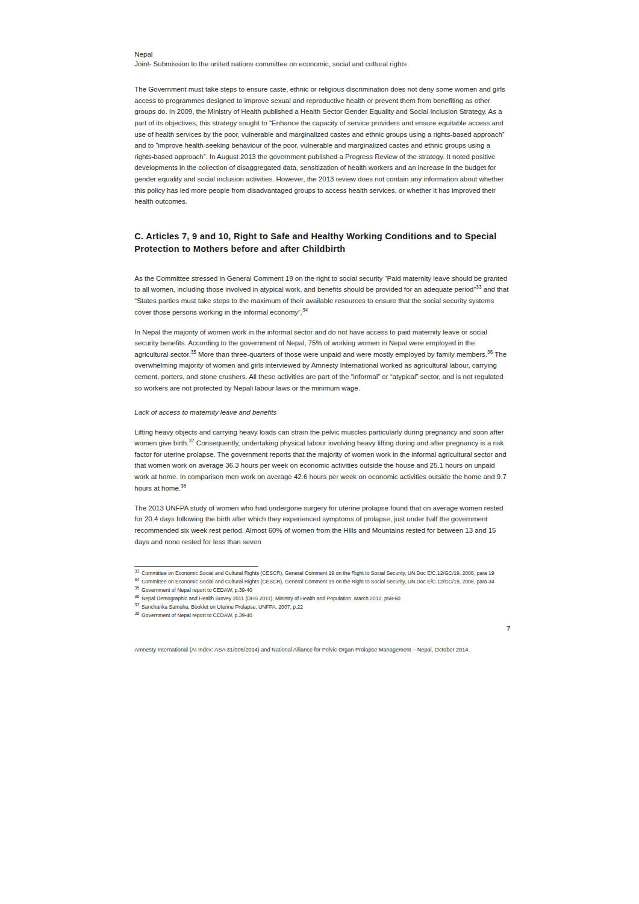Nepal
Joint- Submission to the united nations committee on economic, social and cultural rights
The Government must take steps to ensure caste, ethnic or religious discrimination does not deny some women and girls access to programmes designed to improve sexual and reproductive health or prevent them from benefiting as other groups do. In 2009, the Ministry of Health published a Health Sector Gender Equality and Social Inclusion Strategy. As a part of its objectives, this strategy sought to “Enhance the capacity of service providers and ensure equitable access and use of health services by the poor, vulnerable and marginalized castes and ethnic groups using a rights-based approach” and to “improve health-seeking behaviour of the poor, vulnerable and marginalized castes and ethnic groups using a rights-based approach”. In August 2013 the government published a Progress Review of the strategy. It noted positive developments in the collection of disaggregated data, sensitization of health workers and an increase in the budget for gender equality and social inclusion activities. However, the 2013 review does not contain any information about whether this policy has led more people from disadvantaged groups to access health services, or whether it has improved their health outcomes.
C. Articles 7, 9 and 10, Right to Safe and Healthy Working Conditions and to Special Protection to Mothers before and after Childbirth
As the Committee stressed in General Comment 19 on the right to social security “Paid maternity leave should be granted to all women, including those involved in atypical work, and benefits should be provided for an adequate period”33 and that “States parties must take steps to the maximum of their available resources to ensure that the social security systems cover those persons working in the informal economy”.34
In Nepal the majority of women work in the informal sector and do not have access to paid maternity leave or social security benefits. According to the government of Nepal, 75% of working women in Nepal were employed in the agricultural sector.35 More than three-quarters of those were unpaid and were mostly employed by family members.36 The overwhelming majority of women and girls interviewed by Amnesty International worked as agricultural labour, carrying cement, porters, and stone crushers. All these activities are part of the “informal” or “atypical” sector, and is not regulated so workers are not protected by Nepali labour laws or the minimum wage.
Lack of access to maternity leave and benefits
Lifting heavy objects and carrying heavy loads can strain the pelvic muscles particularly during pregnancy and soon after women give birth.37 Consequently, undertaking physical labour involving heavy lifting during and after pregnancy is a risk factor for uterine prolapse. The government reports that the majority of women work in the informal agricultural sector and that women work on average 36.3 hours per week on economic activities outside the house and 25.1 hours on unpaid work at home. In comparison men work on average 42.6 hours per week on economic activities outside the home and 9.7 hours at home.38
The 2013 UNFPA study of women who had undergone surgery for uterine prolapse found that on average women rested for 20.4 days following the birth after which they experienced symptoms of prolapse, just under half the government recommended six week rest period. Almost 60% of women from the Hills and Mountains rested for between 13 and 15 days and none rested for less than seven
33 Committee on Economic Social and Cultural Rights (CESCR), General Comment 19 on the Right to Social Security, UN.Doc E/C.12/GC/19, 2008, para 19
34 Committee on Economic Social and Cultural Rights (CESCR), General Comment 19 on the Right to Social Security, UN.Doc E/C.12/GC/19, 2008, para 34
35 Government of Nepal report to CEDAW, p.39-40
36 Nepal Demographic and Health Survey 2011 (DHS 2011), Ministry of Health and Population, March 2012, p58-60
37 Sancharika Samuha, Booklet on Uterine Prolapse, UNFPA, 2007, p.22
38 Government of Nepal report to CEDAW, p.39-40
7
Amnesty International (AI Index: ASA 31/006/2014) and National Alliance for Pelvic Organ Prolapse Management – Nepal, October 2014.